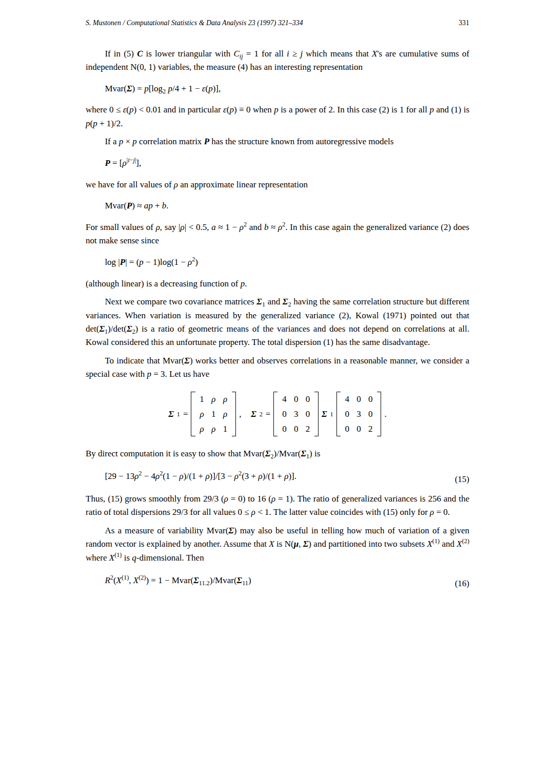S. Mustonen / Computational Statistics & Data Analysis 23 (1997) 321–334 331
If in (5) C is lower triangular with Cij = 1 for all i ≥ j which means that X's are cumulative sums of independent N(0, 1) variables, the measure (4) has an interesting representation
Mvar(Σ) = p[log2 p/4 + 1 − ε(p)],
where 0 ≤ ε(p) < 0.01 and in particular ε(p) ≡ 0 when p is a power of 2. In this case (2) is 1 for all p and (1) is p(p + 1)/2.
If a p × p correlation matrix P has the structure known from autoregressive models
P = [ρ|i−j|],
we have for all values of ρ an approximate linear representation
Mvar(P) ≈ ap + b.
For small values of ρ, say |ρ| < 0.5, a ≈ 1 − ρ2 and b ≈ ρ2. In this case again the generalized variance (2) does not make sense since
log |P| = (p − 1)log(1 − ρ2)
(although linear) is a decreasing function of p.
Next we compare two covariance matrices Σ1 and Σ2 having the same correlation structure but different variances. When variation is measured by the generalized variance (2), Kowal (1971) pointed out that det(Σ1)/det(Σ2) is a ratio of geometric means of the variances and does not depend on correlations at all. Kowal considered this an unfortunate property. The total dispersion (1) has the same disadvantage.
To indicate that Mvar(Σ) works better and observes correlations in a reasonable manner, we consider a special case with p = 3. Let us have
Σ1 =
| 1 | ρ | ρ |
| ρ | 1 | ρ |
| ρ | ρ | 1 |
, Σ2 =
| 4 | 0 | 0 |
| 0 | 3 | 0 |
| 0 | 0 | 2 |
Σ1
| 4 | 0 | 0 |
| 0 | 3 | 0 |
| 0 | 0 | 2 |
.
By direct computation it is easy to show that Mvar(Σ2)/Mvar(Σ1) is
[29 − 13ρ2 − 4ρ2(1 − ρ)/(1 + ρ)]/[3 − ρ2(3 + ρ)/(1 + ρ)]. (15)
Thus, (15) grows smoothly from 29/3 (ρ = 0) to 16 (ρ = 1). The ratio of generalized variances is 256 and the ratio of total dispersions 29/3 for all values 0 ≤ ρ < 1. The latter value coincides with (15) only for ρ = 0.
As a measure of variability Mvar(Σ) may also be useful in telling how much of variation of a given random vector is explained by another. Assume that X is N(μ, Σ) and partitioned into two subsets X(1) and X(2) where X(1) is q-dimensional. Then
R2(X(1), X(2)) = 1 − Mvar(Σ11.2)/Mvar(Σ11) (16)